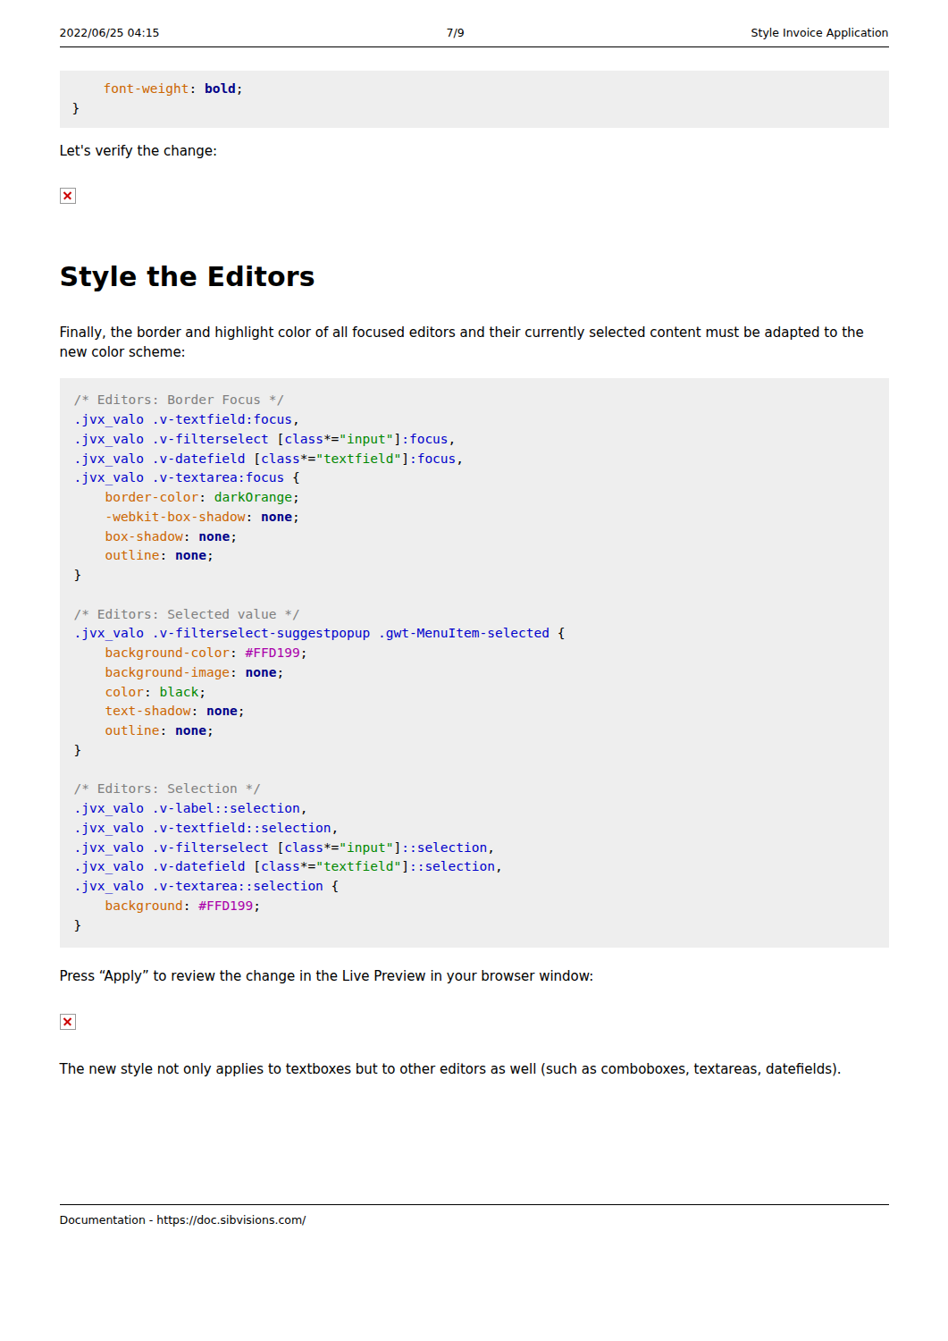2022/06/25 04:15
7/9
Style Invoice Application
    font-weight: bold;
}
Let's verify the change:
Style the Editors
Finally, the border and highlight color of all focused editors and their currently selected content must be adapted to the new color scheme:
/* Editors: Border Focus */
.jvx_valo .v-textfield:focus,
.jvx_valo .v-filterselect [class*="input"]:focus,
.jvx_valo .v-datefield [class*="textfield"]:focus,
.jvx_valo .v-textarea:focus {
    border-color: darkOrange;
    -webkit-box-shadow: none;
    box-shadow: none;
    outline: none;
}

/* Editors: Selected value */
.jvx_valo .v-filterselect-suggestpopup .gwt-MenuItem-selected {
    background-color: #FFD199;
    background-image: none;
    color: black;
    text-shadow: none;
    outline: none;
}

/* Editors: Selection */
.jvx_valo .v-label::selection,
.jvx_valo .v-textfield::selection,
.jvx_valo .v-filterselect [class*="input"]::selection,
.jvx_valo .v-datefield [class*="textfield"]::selection,
.jvx_valo .v-textarea::selection {
    background: #FFD199;
}
Press “Apply” to review the change in the Live Preview in your browser window:
The new style not only applies to textboxes but to other editors as well (such as comboboxes, textareas, datefields).
Documentation - https://doc.sibvisions.com/